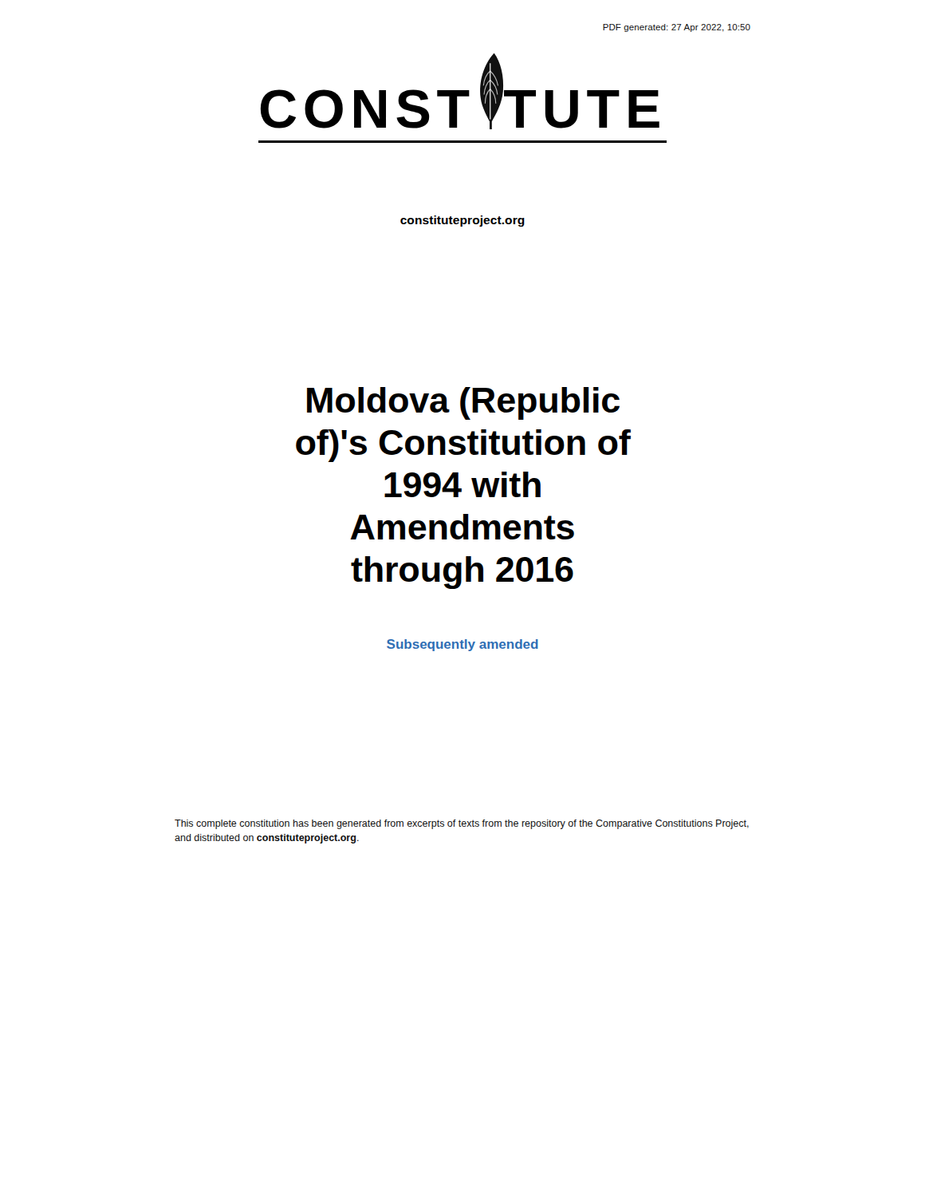PDF generated: 27 Apr 2022, 10:50
CONST TUTE
constituteproject.org
Moldova (Republic of)'s Constitution of 1994 with Amendments through 2016
Subsequently amended
This complete constitution has been generated from excerpts of texts from the repository of the Comparative Constitutions Project, and distributed on constituteproject.org.